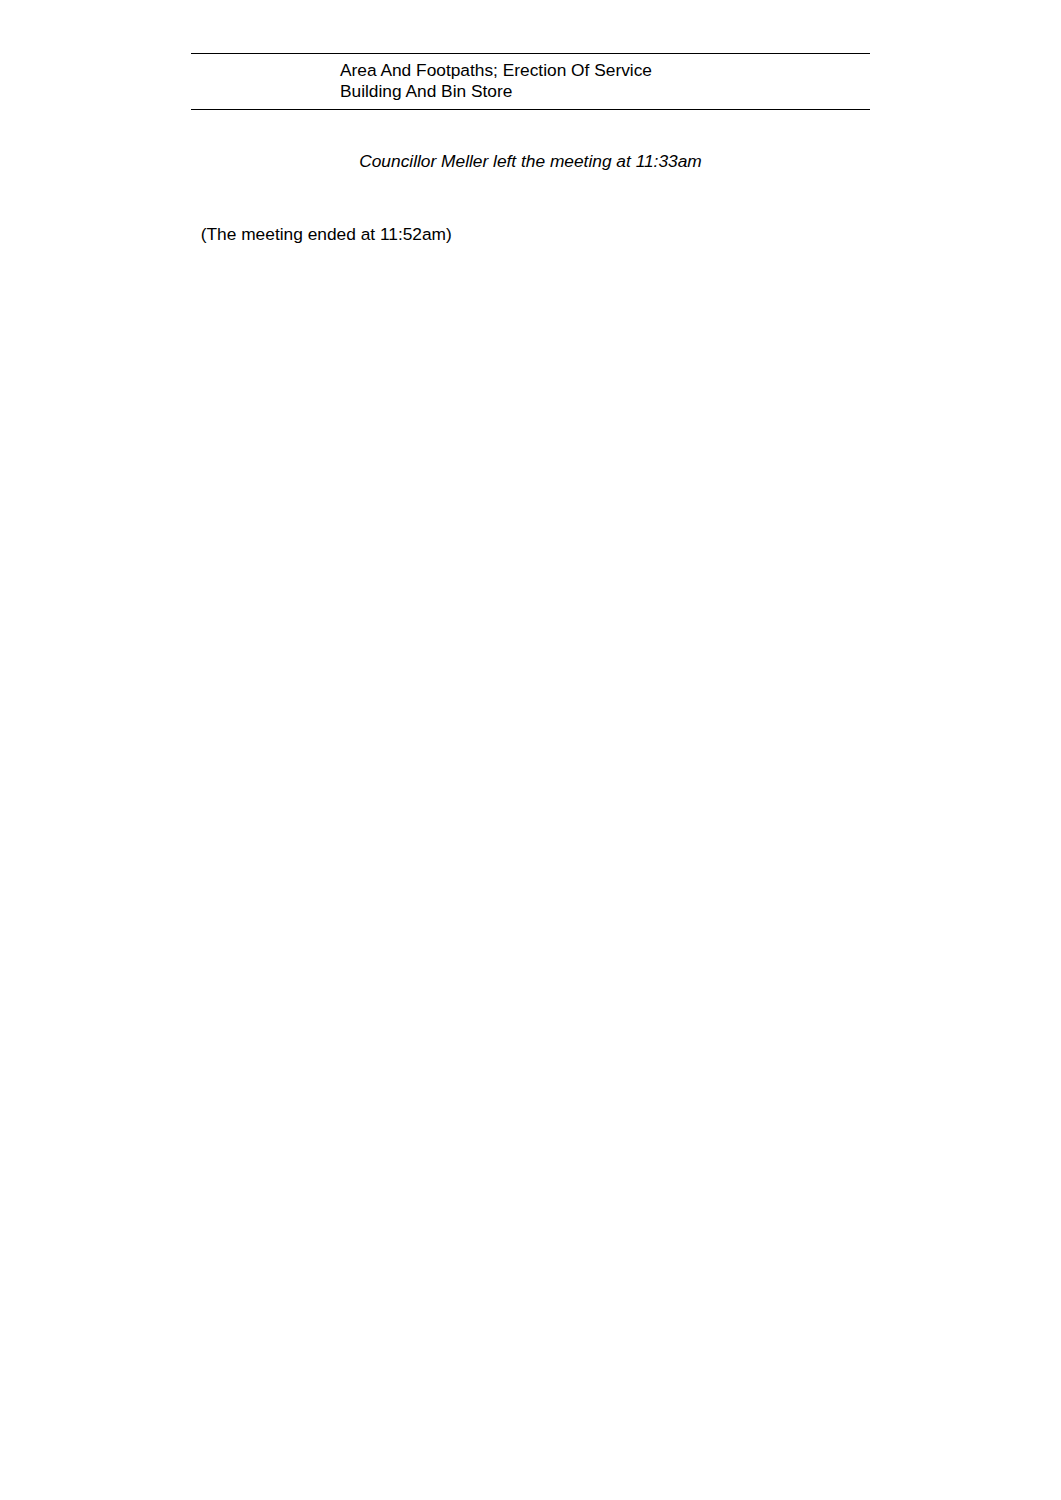Area And Footpaths; Erection Of Service
Building And Bin Store
Councillor Meller left the meeting at 11:33am
(The meeting ended at 11:52am)